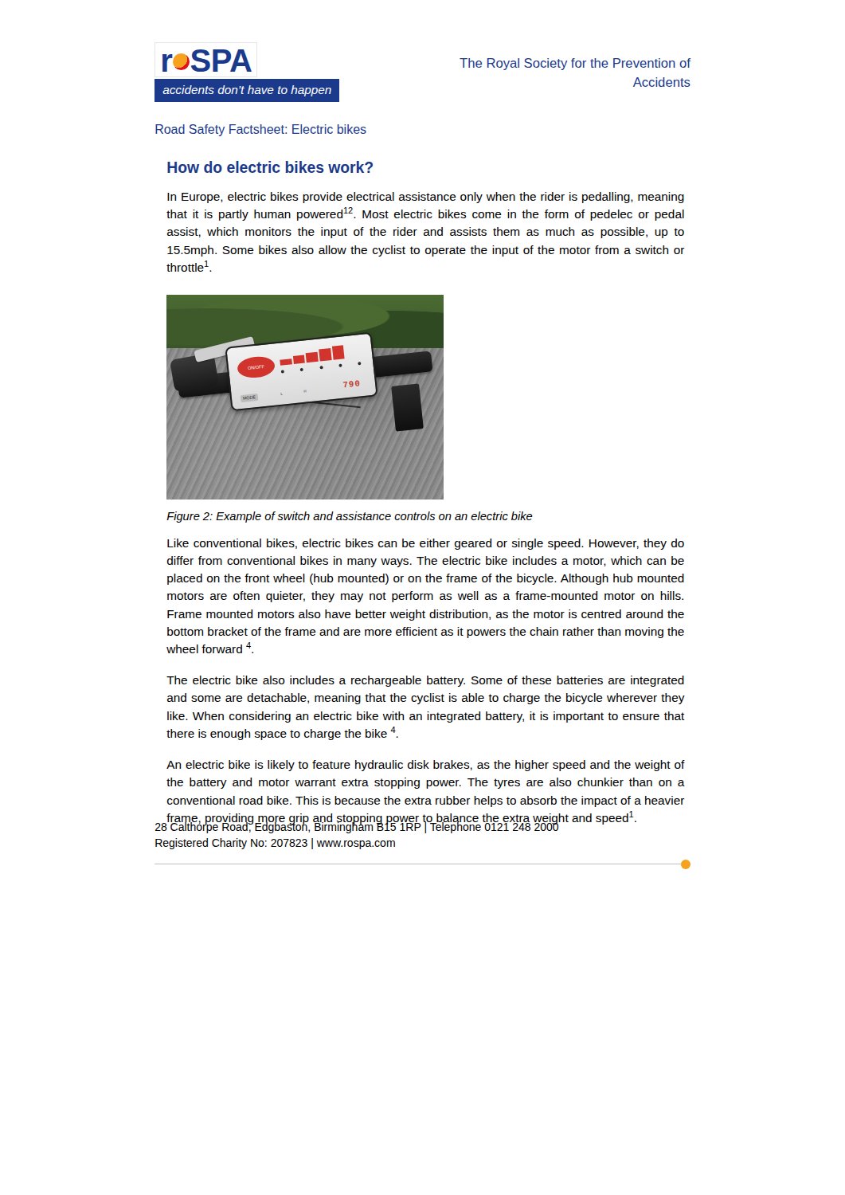r SPA
accidents don’t have to happen
The Royal Society for the Prevention of Accidents
Road Safety Factsheet: Electric bikes
How do electric bikes work?
In Europe, electric bikes provide electrical assistance only when the rider is pedalling, meaning that it is partly human powered12. Most electric bikes come in the form of pedelec or pedal assist, which monitors the input of the rider and assists them as much as possible, up to 15.5mph. Some bikes also allow the cyclist to operate the input of the motor from a switch or throttle1.
ON/OFF
L H
790
MODE
Figure 2: Example of switch and assistance controls on an electric bike
Like conventional bikes, electric bikes can be either geared or single speed. However, they do differ from conventional bikes in many ways. The electric bike includes a motor, which can be placed on the front wheel (hub mounted) or on the frame of the bicycle. Although hub mounted motors are often quieter, they may not perform as well as a frame-mounted motor on hills. Frame mounted motors also have better weight distribution, as the motor is centred around the bottom bracket of the frame and are more efficient as it powers the chain rather than moving the wheel forward 4.
The electric bike also includes a rechargeable battery. Some of these batteries are integrated and some are detachable, meaning that the cyclist is able to charge the bicycle wherever they like. When considering an electric bike with an integrated battery, it is important to ensure that there is enough space to charge the bike 4.
An electric bike is likely to feature hydraulic disk brakes, as the higher speed and the weight of the battery and motor warrant extra stopping power. The tyres are also chunkier than on a conventional road bike. This is because the extra rubber helps to absorb the impact of a heavier frame, providing more grip and stopping power to balance the extra weight and speed1.
28 Calthorpe Road, Edgbaston, Birmingham B15 1RP | Telephone 0121 248 2000
Registered Charity No: 207823 | www.rospa.com